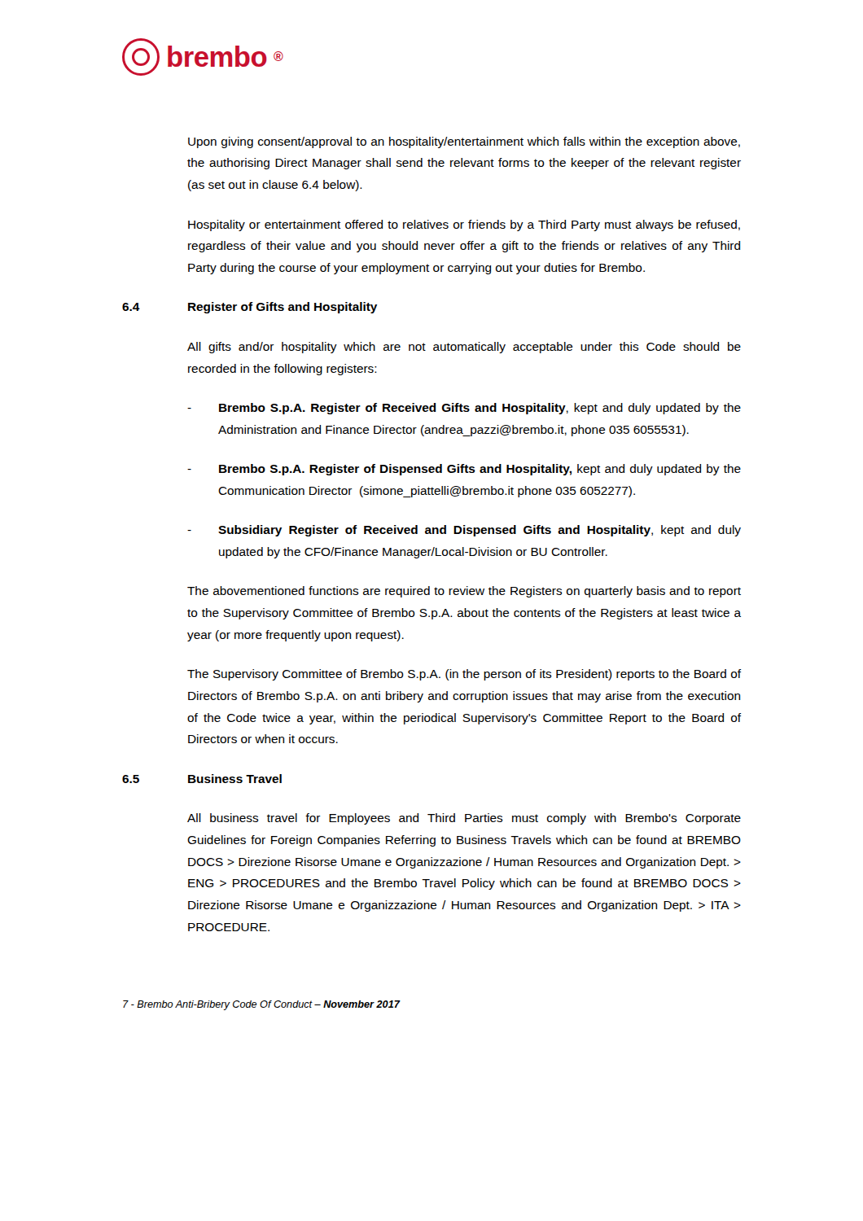brembo®
Upon giving consent/approval to an hospitality/entertainment which falls within the exception above, the authorising Direct Manager shall send the relevant forms to the keeper of the relevant register (as set out in clause 6.4 below).
Hospitality or entertainment offered to relatives or friends by a Third Party must always be refused, regardless of their value and you should never offer a gift to the friends or relatives of any Third Party during the course of your employment or carrying out your duties for Brembo.
6.4 Register of Gifts and Hospitality
All gifts and/or hospitality which are not automatically acceptable under this Code should be recorded in the following registers:
Brembo S.p.A. Register of Received Gifts and Hospitality, kept and duly updated by the Administration and Finance Director (andrea_pazzi@brembo.it, phone 035 6055531).
Brembo S.p.A. Register of Dispensed Gifts and Hospitality, kept and duly updated by the Communication Director (simone_piattelli@brembo.it phone 035 6052277).
Subsidiary Register of Received and Dispensed Gifts and Hospitality, kept and duly updated by the CFO/Finance Manager/Local-Division or BU Controller.
The abovementioned functions are required to review the Registers on quarterly basis and to report to the Supervisory Committee of Brembo S.p.A. about the contents of the Registers at least twice a year (or more frequently upon request).
The Supervisory Committee of Brembo S.p.A. (in the person of its President) reports to the Board of Directors of Brembo S.p.A. on anti bribery and corruption issues that may arise from the execution of the Code twice a year, within the periodical Supervisory's Committee Report to the Board of Directors or when it occurs.
6.5 Business Travel
All business travel for Employees and Third Parties must comply with Brembo's Corporate Guidelines for Foreign Companies Referring to Business Travels which can be found at BREMBO DOCS > Direzione Risorse Umane e Organizzazione / Human Resources and Organization Dept. > ENG > PROCEDURES and the Brembo Travel Policy which can be found at BREMBO DOCS > Direzione Risorse Umane e Organizzazione / Human Resources and Organization Dept. > ITA > PROCEDURE.
7 - Brembo Anti-Bribery Code Of Conduct – November 2017